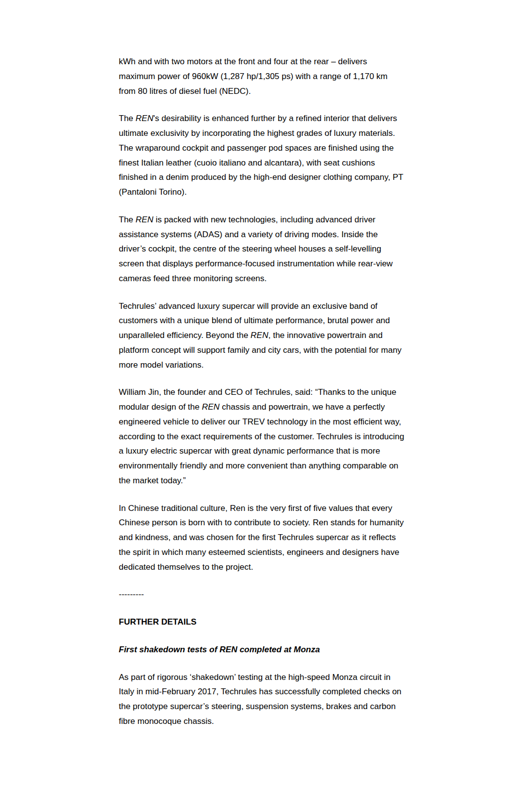kWh and with two motors at the front and four at the rear – delivers maximum power of 960kW (1,287 hp/1,305 ps) with a range of 1,170 km from 80 litres of diesel fuel (NEDC).
The REN's desirability is enhanced further by a refined interior that delivers ultimate exclusivity by incorporating the highest grades of luxury materials. The wraparound cockpit and passenger pod spaces are finished using the finest Italian leather (cuoio italiano and alcantara), with seat cushions finished in a denim produced by the high-end designer clothing company, PT (Pantaloni Torino).
The REN is packed with new technologies, including advanced driver assistance systems (ADAS) and a variety of driving modes. Inside the driver’s cockpit, the centre of the steering wheel houses a self-levelling screen that displays performance-focused instrumentation while rear-view cameras feed three monitoring screens.
Techrules’ advanced luxury supercar will provide an exclusive band of customers with a unique blend of ultimate performance, brutal power and unparalleled efficiency. Beyond the REN, the innovative powertrain and platform concept will support family and city cars, with the potential for many more model variations.
William Jin, the founder and CEO of Techrules, said: “Thanks to the unique modular design of the REN chassis and powertrain, we have a perfectly engineered vehicle to deliver our TREV technology in the most efficient way, according to the exact requirements of the customer. Techrules is introducing a luxury electric supercar with great dynamic performance that is more environmentally friendly and more convenient than anything comparable on the market today.”
In Chinese traditional culture, Ren is the very first of five values that every Chinese person is born with to contribute to society. Ren stands for humanity and kindness, and was chosen for the first Techrules supercar as it reflects the spirit in which many esteemed scientists, engineers and designers have dedicated themselves to the project.
---------
FURTHER DETAILS
First shakedown tests of REN completed at Monza
As part of rigorous ‘shakedown’ testing at the high-speed Monza circuit in Italy in mid-February 2017, Techrules has successfully completed checks on the prototype supercar’s steering, suspension systems, brakes and carbon fibre monocoque chassis.